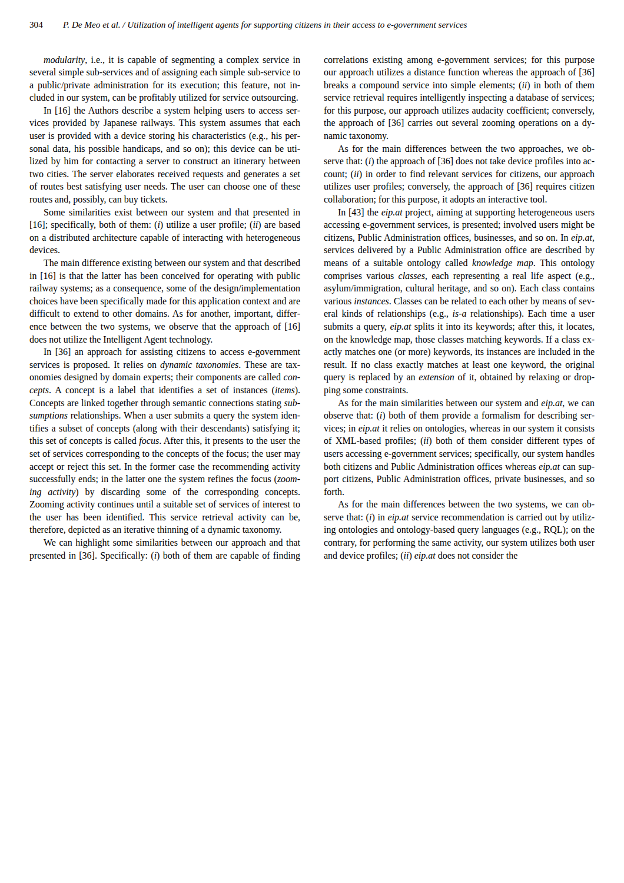304 P. De Meo et al. / Utilization of intelligent agents for supporting citizens in their access to e-government services
modularity, i.e., it is capable of segmenting a complex service in several simple sub-services and of assigning each simple sub-service to a public/private administration for its execution; this feature, not included in our system, can be profitably utilized for service outsourcing.
In [16] the Authors describe a system helping users to access services provided by Japanese railways. This system assumes that each user is provided with a device storing his characteristics (e.g., his personal data, his possible handicaps, and so on); this device can be utilized by him for contacting a server to construct an itinerary between two cities. The server elaborates received requests and generates a set of routes best satisfying user needs. The user can choose one of these routes and, possibly, can buy tickets.
Some similarities exist between our system and that presented in [16]; specifically, both of them: (i) utilize a user profile; (ii) are based on a distributed architecture capable of interacting with heterogeneous devices.
The main difference existing between our system and that described in [16] is that the latter has been conceived for operating with public railway systems; as a consequence, some of the design/implementation choices have been specifically made for this application context and are difficult to extend to other domains. As for another, important, difference between the two systems, we observe that the approach of [16] does not utilize the Intelligent Agent technology.
In [36] an approach for assisting citizens to access e-government services is proposed. It relies on dynamic taxonomies. These are taxonomies designed by domain experts; their components are called concepts. A concept is a label that identifies a set of instances (items). Concepts are linked together through semantic connections stating subsumptions relationships. When a user submits a query the system identifies a subset of concepts (along with their descendants) satisfying it; this set of concepts is called focus. After this, it presents to the user the set of services corresponding to the concepts of the focus; the user may accept or reject this set. In the former case the recommending activity successfully ends; in the latter one the system refines the focus (zooming activity) by discarding some of the corresponding concepts. Zooming activity continues until a suitable set of services of interest to the user has been identified. This service retrieval activity can be, therefore, depicted as an iterative thinning of a dynamic taxonomy.
We can highlight some similarities between our approach and that presented in [36]. Specifically: (i) both of them are capable of finding correlations existing among e-government services; for this purpose our approach utilizes a distance function whereas the approach of [36] breaks a compound service into simple elements; (ii) in both of them service retrieval requires intelligently inspecting a database of services; for this purpose, our approach utilizes audacity coefficient; conversely, the approach of [36] carries out several zooming operations on a dynamic taxonomy.
As for the main differences between the two approaches, we observe that: (i) the approach of [36] does not take device profiles into account; (ii) in order to find relevant services for citizens, our approach utilizes user profiles; conversely, the approach of [36] requires citizen collaboration; for this purpose, it adopts an interactive tool.
In [43] the eip.at project, aiming at supporting heterogeneous users accessing e-government services, is presented; involved users might be citizens, Public Administration offices, businesses, and so on. In eip.at, services delivered by a Public Administration office are described by means of a suitable ontology called knowledge map. This ontology comprises various classes, each representing a real life aspect (e.g., asylum/immigration, cultural heritage, and so on). Each class contains various instances. Classes can be related to each other by means of several kinds of relationships (e.g., is-a relationships). Each time a user submits a query, eip.at splits it into its keywords; after this, it locates, on the knowledge map, those classes matching keywords. If a class exactly matches one (or more) keywords, its instances are included in the result. If no class exactly matches at least one keyword, the original query is replaced by an extension of it, obtained by relaxing or dropping some constraints.
As for the main similarities between our system and eip.at, we can observe that: (i) both of them provide a formalism for describing services; in eip.at it relies on ontologies, whereas in our system it consists of XML-based profiles; (ii) both of them consider different types of users accessing e-government services; specifically, our system handles both citizens and Public Administration offices whereas eip.at can support citizens, Public Administration offices, private businesses, and so forth.
As for the main differences between the two systems, we can observe that: (i) in eip.at service recommendation is carried out by utilizing ontologies and ontology-based query languages (e.g., RQL); on the contrary, for performing the same activity, our system utilizes both user and device profiles; (ii) eip.at does not consider the